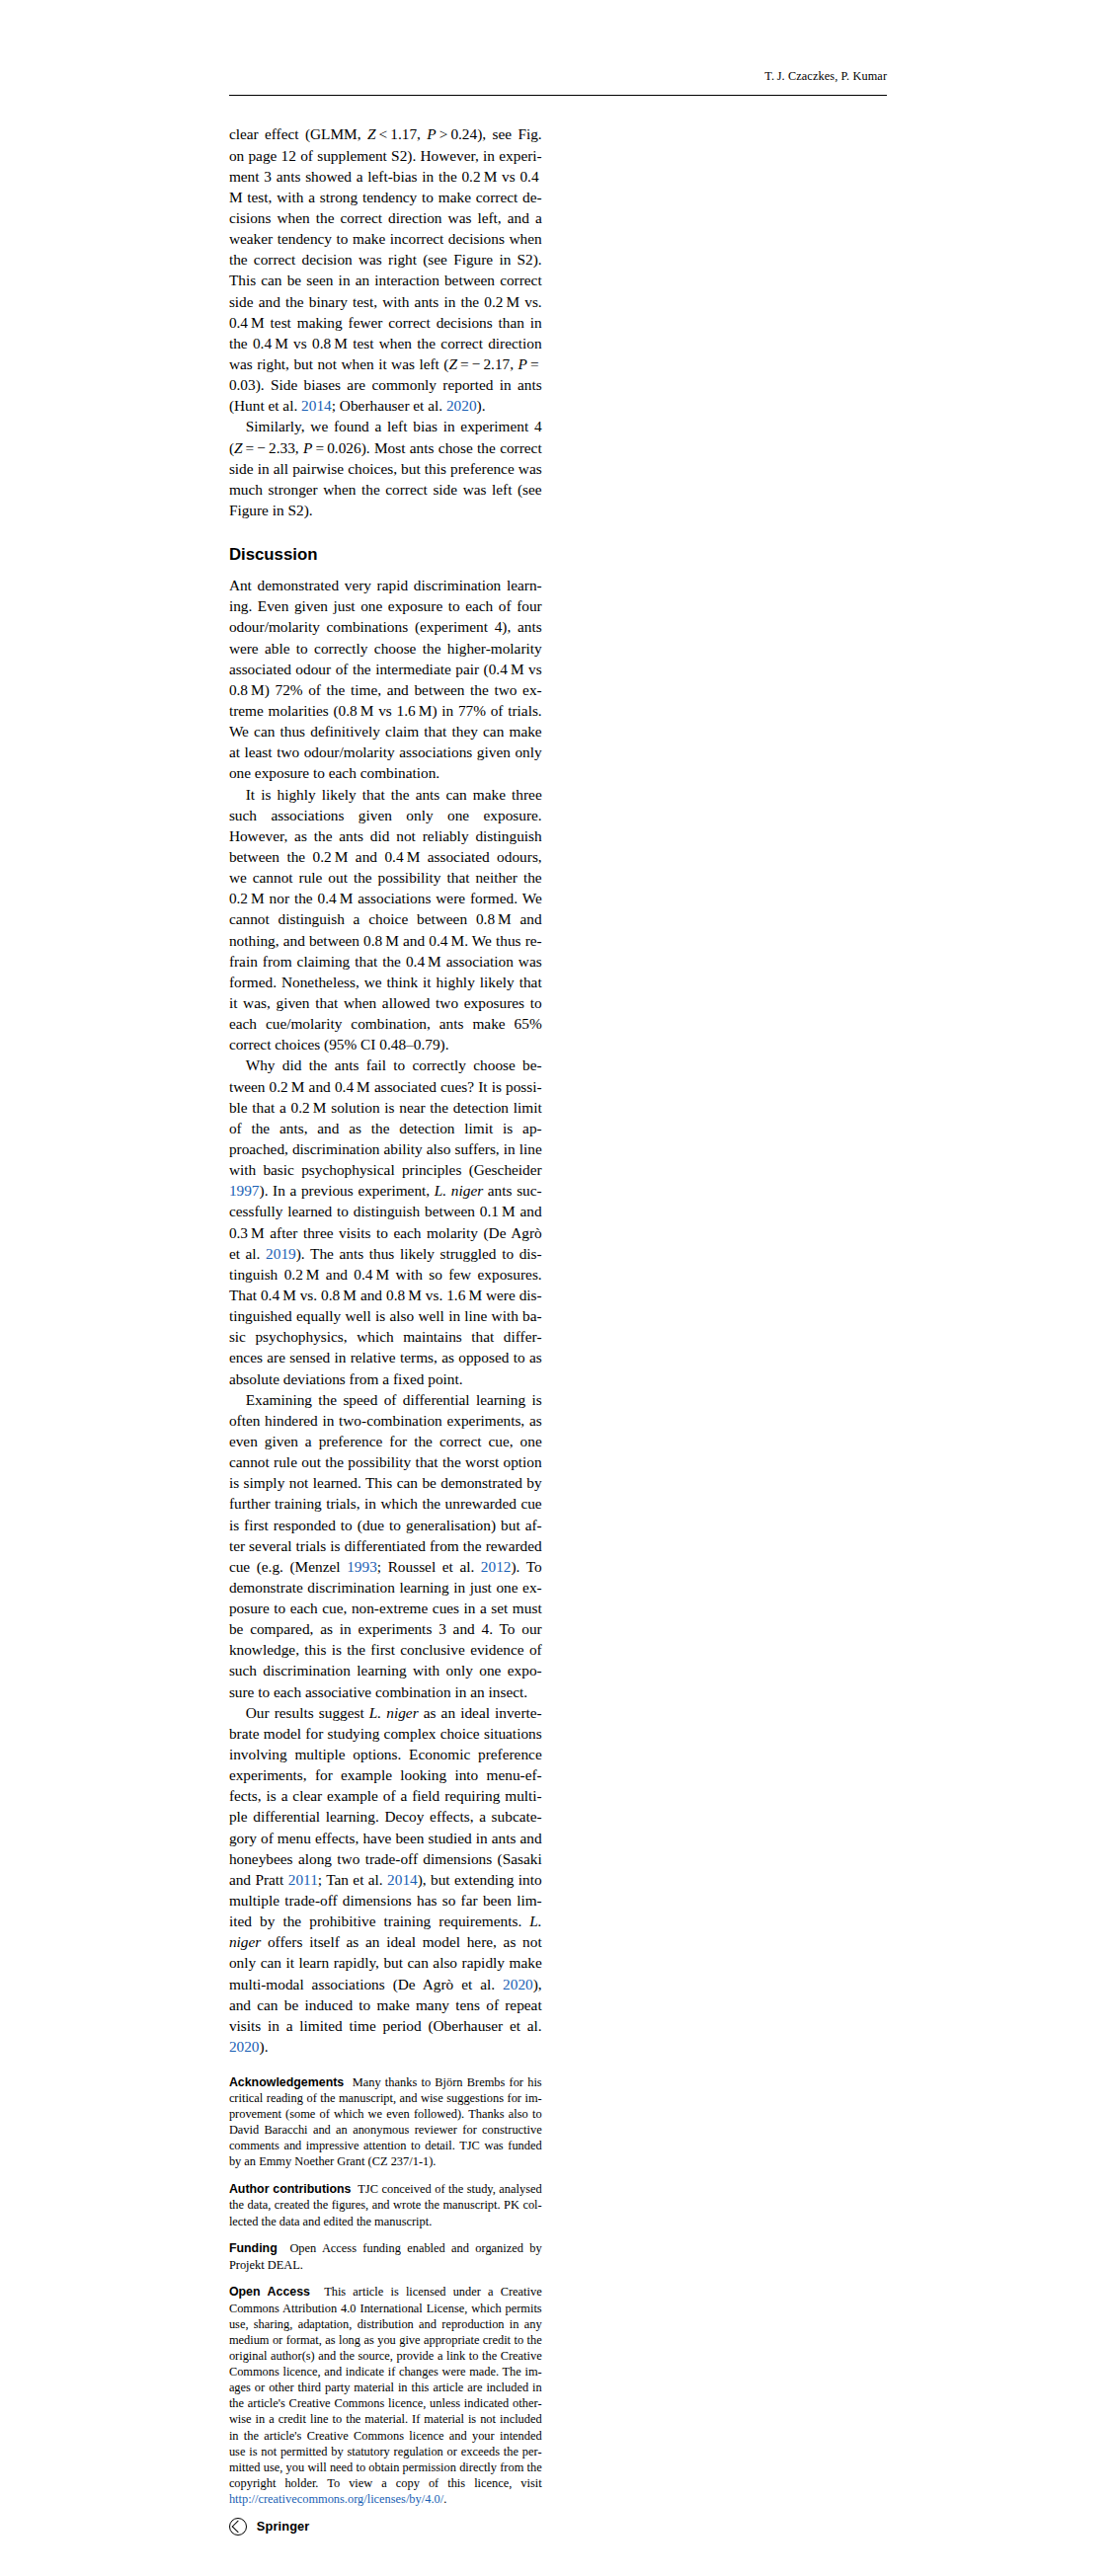T. J. Czaczkes, P. Kumar
clear effect (GLMM, Z < 1.17, P > 0.24), see Fig. on page 12 of supplement S2). However, in experiment 3 ants showed a left-bias in the 0.2 M vs 0.4 M test, with a strong tendency to make correct decisions when the correct direction was left, and a weaker tendency to make incorrect decisions when the correct decision was right (see Figure in S2). This can be seen in an interaction between correct side and the binary test, with ants in the 0.2 M vs. 0.4 M test making fewer correct decisions than in the 0.4 M vs 0.8 M test when the correct direction was right, but not when it was left (Z = − 2.17, P = 0.03). Side biases are commonly reported in ants (Hunt et al. 2014; Oberhauser et al. 2020).
Similarly, we found a left bias in experiment 4 (Z = − 2.33, P = 0.026). Most ants chose the correct side in all pairwise choices, but this preference was much stronger when the correct side was left (see Figure in S2).
Discussion
Ant demonstrated very rapid discrimination learning. Even given just one exposure to each of four odour/molarity combinations (experiment 4), ants were able to correctly choose the higher-molarity associated odour of the intermediate pair (0.4 M vs 0.8 M) 72% of the time, and between the two extreme molarities (0.8 M vs 1.6 M) in 77% of trials. We can thus definitively claim that they can make at least two odour/molarity associations given only one exposure to each combination.
It is highly likely that the ants can make three such associations given only one exposure. However, as the ants did not reliably distinguish between the 0.2 M and 0.4 M associated odours, we cannot rule out the possibility that neither the 0.2 M nor the 0.4 M associations were formed. We cannot distinguish a choice between 0.8 M and nothing, and between 0.8 M and 0.4 M. We thus refrain from claiming that the 0.4 M association was formed. Nonetheless, we think it highly likely that it was, given that when allowed two exposures to each cue/molarity combination, ants make 65% correct choices (95% CI 0.48–0.79).
Why did the ants fail to correctly choose between 0.2 M and 0.4 M associated cues? It is possible that a 0.2 M solution is near the detection limit of the ants, and as the detection limit is approached, discrimination ability also suffers, in line with basic psychophysical principles (Gescheider 1997). In a previous experiment, L. niger ants successfully learned to distinguish between 0.1 M and 0.3 M after three visits to each molarity (De Agrò et al. 2019). The ants thus likely struggled to distinguish 0.2 M and 0.4 M with so few exposures. That 0.4 M vs. 0.8 M and 0.8 M vs. 1.6 M were distinguished equally well is also well in line with basic psychophysics, which maintains that differences are sensed in relative terms, as opposed to as absolute deviations from a fixed point.
Examining the speed of differential learning is often hindered in two-combination experiments, as even given a preference for the correct cue, one cannot rule out the possibility that the worst option is simply not learned. This can be demonstrated by further training trials, in which the unrewarded cue is first responded to (due to generalisation) but after several trials is differentiated from the rewarded cue (e.g. (Menzel 1993; Roussel et al. 2012). To demonstrate discrimination learning in just one exposure to each cue, non-extreme cues in a set must be compared, as in experiments 3 and 4. To our knowledge, this is the first conclusive evidence of such discrimination learning with only one exposure to each associative combination in an insect.
Our results suggest L. niger as an ideal invertebrate model for studying complex choice situations involving multiple options. Economic preference experiments, for example looking into menu-effects, is a clear example of a field requiring multiple differential learning. Decoy effects, a subcategory of menu effects, have been studied in ants and honeybees along two trade-off dimensions (Sasaki and Pratt 2011; Tan et al. 2014), but extending into multiple trade-off dimensions has so far been limited by the prohibitive training requirements. L. niger offers itself as an ideal model here, as not only can it learn rapidly, but can also rapidly make multi-modal associations (De Agrò et al. 2020), and can be induced to make many tens of repeat visits in a limited time period (Oberhauser et al. 2020).
Acknowledgements Many thanks to Björn Brembs for his critical reading of the manuscript, and wise suggestions for improvement (some of which we even followed). Thanks also to David Baracchi and an anonymous reviewer for constructive comments and impressive attention to detail. TJC was funded by an Emmy Noether Grant (CZ 237/1-1).
Author contributions TJC conceived of the study, analysed the data, created the figures, and wrote the manuscript. PK collected the data and edited the manuscript.
Funding Open Access funding enabled and organized by Projekt DEAL.
Open Access This article is licensed under a Creative Commons Attribution 4.0 International License, which permits use, sharing, adaptation, distribution and reproduction in any medium or format, as long as you give appropriate credit to the original author(s) and the source, provide a link to the Creative Commons licence, and indicate if changes were made. The images or other third party material in this article are included in the article's Creative Commons licence, unless indicated otherwise in a credit line to the material. If material is not included in the article's Creative Commons licence and your intended use is not permitted by statutory regulation or exceeds the permitted use, you will need to obtain permission directly from the copyright holder. To view a copy of this licence, visit http://creativecommons.org/licenses/by/4.0/.
Springer